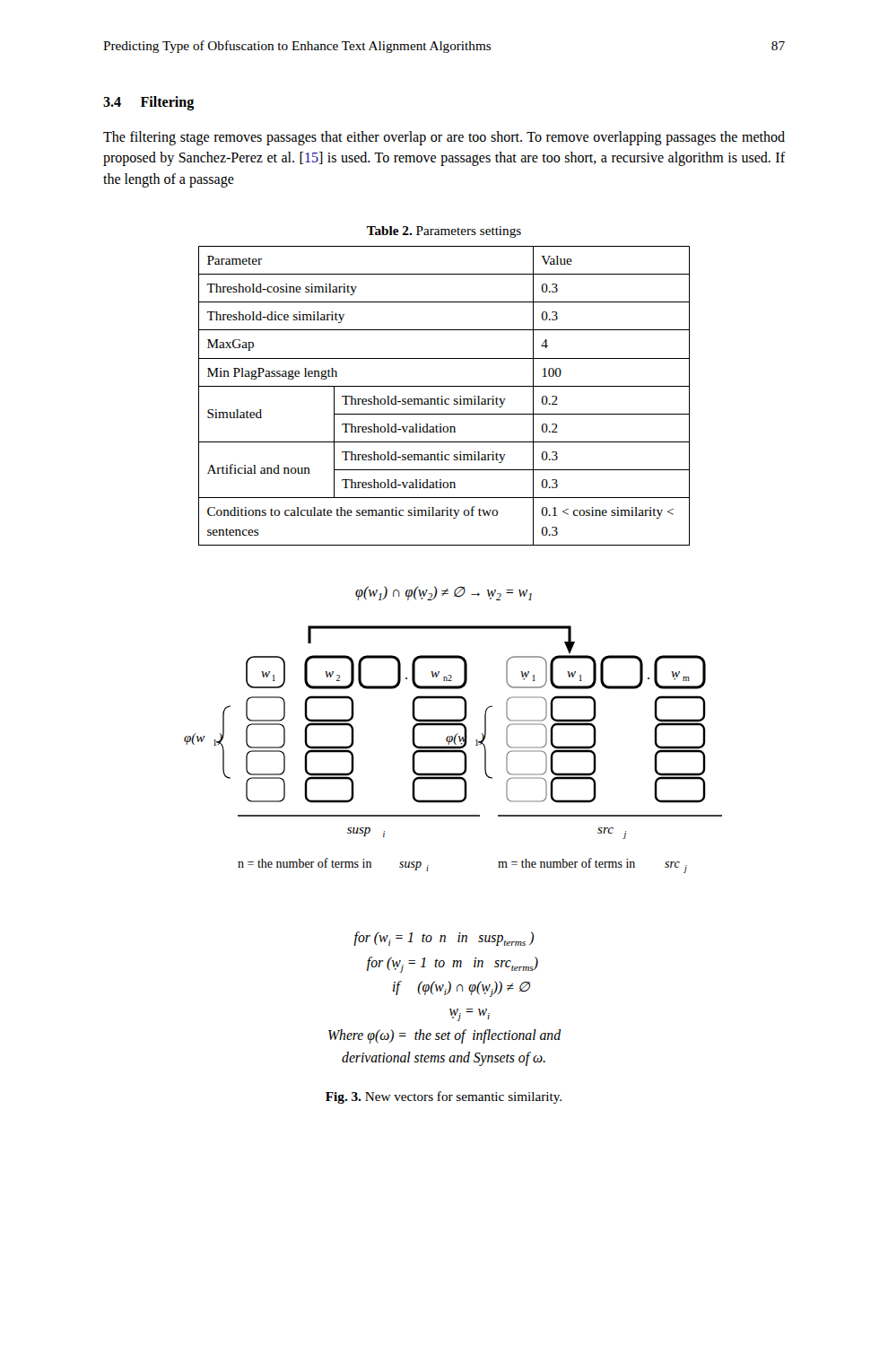Predicting Type of Obfuscation to Enhance Text Alignment Algorithms 87
3.4 Filtering
The filtering stage removes passages that either overlap or are too short. To remove overlapping passages the method proposed by Sanchez-Perez et al. [15] is used. To remove passages that are too short, a recursive algorithm is used. If the length of a passage
Table 2. Parameters settings
| Parameter | Value |
| Threshold-cosine similarity | 0.3 |
| Threshold-dice similarity | 0.3 |
| MaxGap | 4 |
| Min PlagPassage length | 100 |
| Simulated | Threshold-semantic similarity | 0.2 |
| Threshold-validation | 0.2 |
| Artificial and noun | Threshold-semantic similarity | 0.3 |
| Threshold-validation | 0.3 |
| Conditions to calculate the semantic similarity of two sentences | 0.1 < cosine similarity < 0.3 |
φ(w1) ∩ φ(ẉ2) ≠ ∅ → ẉ2 = w1
w 1 φ(w 1 ) w 2 . w n2 susp i ẉ 1 φ(ẉ 1 ) w 1 . ẉ m src j n = the number of terms in susp i m = the number of terms in src j
for (wi = 1 to n in suspterms )
for (ẉj = 1 to m in srcterms)
if (φ(wi) ∩ φ(ẉj)) ≠ ∅
ẉj = wi
Where φ(ω) = the set of inflectional and
derivational stems and Synsets of ω.
Fig. 3. New vectors for semantic similarity.